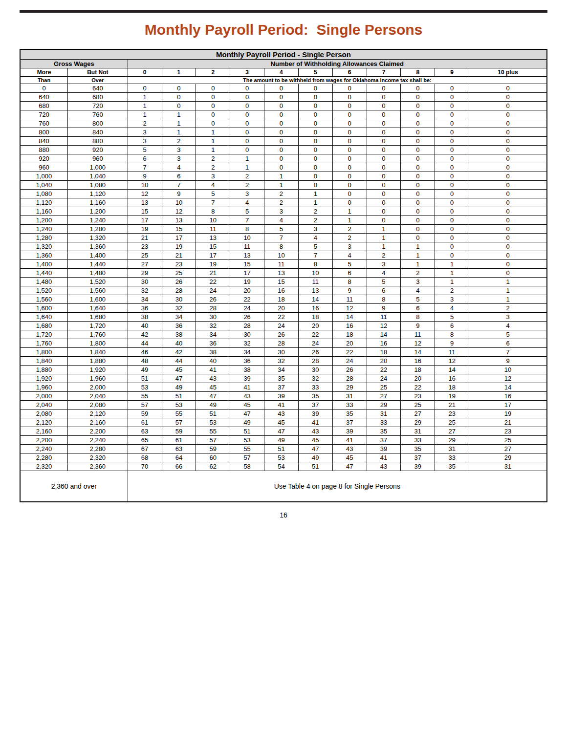Monthly Payroll Period: Single Persons
| Monthly Payroll Period - Single Person |
| --- |
| Gross Wages | Number of Withholding Allowances Claimed |
| More | But Not | 0 | 1 | 2 | 3 | 4 | 5 | 6 | 7 | 8 | 9 | 10 plus |
| Than | Over | The amount to be withheld from wages for Oklahoma income tax shall be: |
| 0 | 640 | 0 | 0 | 0 | 0 | 0 | 0 | 0 | 0 | 0 | 0 | 0 |
| 640 | 680 | 1 | 0 | 0 | 0 | 0 | 0 | 0 | 0 | 0 | 0 | 0 |
| 680 | 720 | 1 | 0 | 0 | 0 | 0 | 0 | 0 | 0 | 0 | 0 | 0 |
| 720 | 760 | 1 | 1 | 0 | 0 | 0 | 0 | 0 | 0 | 0 | 0 | 0 |
| 760 | 800 | 2 | 1 | 0 | 0 | 0 | 0 | 0 | 0 | 0 | 0 | 0 |
| 800 | 840 | 3 | 1 | 1 | 0 | 0 | 0 | 0 | 0 | 0 | 0 | 0 |
| 840 | 880 | 3 | 2 | 1 | 0 | 0 | 0 | 0 | 0 | 0 | 0 | 0 |
| 880 | 920 | 5 | 3 | 1 | 0 | 0 | 0 | 0 | 0 | 0 | 0 | 0 |
| 920 | 960 | 6 | 3 | 2 | 1 | 0 | 0 | 0 | 0 | 0 | 0 | 0 |
| 960 | 1,000 | 7 | 4 | 2 | 1 | 0 | 0 | 0 | 0 | 0 | 0 | 0 |
| 1,000 | 1,040 | 9 | 6 | 3 | 2 | 1 | 0 | 0 | 0 | 0 | 0 | 0 |
| 1,040 | 1,080 | 10 | 7 | 4 | 2 | 1 | 0 | 0 | 0 | 0 | 0 | 0 |
| 1,080 | 1,120 | 12 | 9 | 5 | 3 | 2 | 1 | 0 | 0 | 0 | 0 | 0 |
| 1,120 | 1,160 | 13 | 10 | 7 | 4 | 2 | 1 | 0 | 0 | 0 | 0 | 0 |
| 1,160 | 1,200 | 15 | 12 | 8 | 5 | 3 | 2 | 1 | 0 | 0 | 0 | 0 |
| 1,200 | 1,240 | 17 | 13 | 10 | 7 | 4 | 2 | 1 | 0 | 0 | 0 | 0 |
| 1,240 | 1,280 | 19 | 15 | 11 | 8 | 5 | 3 | 2 | 1 | 0 | 0 | 0 |
| 1,280 | 1,320 | 21 | 17 | 13 | 10 | 7 | 4 | 2 | 1 | 0 | 0 | 0 |
| 1,320 | 1,360 | 23 | 19 | 15 | 11 | 8 | 5 | 3 | 1 | 1 | 0 | 0 |
| 1,360 | 1,400 | 25 | 21 | 17 | 13 | 10 | 7 | 4 | 2 | 1 | 0 | 0 |
| 1,400 | 1,440 | 27 | 23 | 19 | 15 | 11 | 8 | 5 | 3 | 1 | 1 | 0 |
| 1,440 | 1,480 | 29 | 25 | 21 | 17 | 13 | 10 | 6 | 4 | 2 | 1 | 0 |
| 1,480 | 1,520 | 30 | 26 | 22 | 19 | 15 | 11 | 8 | 5 | 3 | 1 | 1 |
| 1,520 | 1,560 | 32 | 28 | 24 | 20 | 16 | 13 | 9 | 6 | 4 | 2 | 1 |
| 1,560 | 1,600 | 34 | 30 | 26 | 22 | 18 | 14 | 11 | 8 | 5 | 3 | 1 |
| 1,600 | 1,640 | 36 | 32 | 28 | 24 | 20 | 16 | 12 | 9 | 6 | 4 | 2 |
| 1,640 | 1,680 | 38 | 34 | 30 | 26 | 22 | 18 | 14 | 11 | 8 | 5 | 3 |
| 1,680 | 1,720 | 40 | 36 | 32 | 28 | 24 | 20 | 16 | 12 | 9 | 6 | 4 |
| 1,720 | 1,760 | 42 | 38 | 34 | 30 | 26 | 22 | 18 | 14 | 11 | 8 | 5 |
| 1,760 | 1,800 | 44 | 40 | 36 | 32 | 28 | 24 | 20 | 16 | 12 | 9 | 6 |
| 1,800 | 1,840 | 46 | 42 | 38 | 34 | 30 | 26 | 22 | 18 | 14 | 11 | 7 |
| 1,840 | 1,880 | 48 | 44 | 40 | 36 | 32 | 28 | 24 | 20 | 16 | 12 | 9 |
| 1,880 | 1,920 | 49 | 45 | 41 | 38 | 34 | 30 | 26 | 22 | 18 | 14 | 10 |
| 1,920 | 1,960 | 51 | 47 | 43 | 39 | 35 | 32 | 28 | 24 | 20 | 16 | 12 |
| 1,960 | 2,000 | 53 | 49 | 45 | 41 | 37 | 33 | 29 | 25 | 22 | 18 | 14 |
| 2,000 | 2,040 | 55 | 51 | 47 | 43 | 39 | 35 | 31 | 27 | 23 | 19 | 16 |
| 2,040 | 2,080 | 57 | 53 | 49 | 45 | 41 | 37 | 33 | 29 | 25 | 21 | 17 |
| 2,080 | 2,120 | 59 | 55 | 51 | 47 | 43 | 39 | 35 | 31 | 27 | 23 | 19 |
| 2,120 | 2,160 | 61 | 57 | 53 | 49 | 45 | 41 | 37 | 33 | 29 | 25 | 21 |
| 2,160 | 2,200 | 63 | 59 | 55 | 51 | 47 | 43 | 39 | 35 | 31 | 27 | 23 |
| 2,200 | 2,240 | 65 | 61 | 57 | 53 | 49 | 45 | 41 | 37 | 33 | 29 | 25 |
| 2,240 | 2,280 | 67 | 63 | 59 | 55 | 51 | 47 | 43 | 39 | 35 | 31 | 27 |
| 2,280 | 2,320 | 68 | 64 | 60 | 57 | 53 | 49 | 45 | 41 | 37 | 33 | 29 |
| 2,320 | 2,360 | 70 | 66 | 62 | 58 | 54 | 51 | 47 | 43 | 39 | 35 | 31 |
| 2,360 and over | Use Table 4 on page 8 for Single Persons |
16